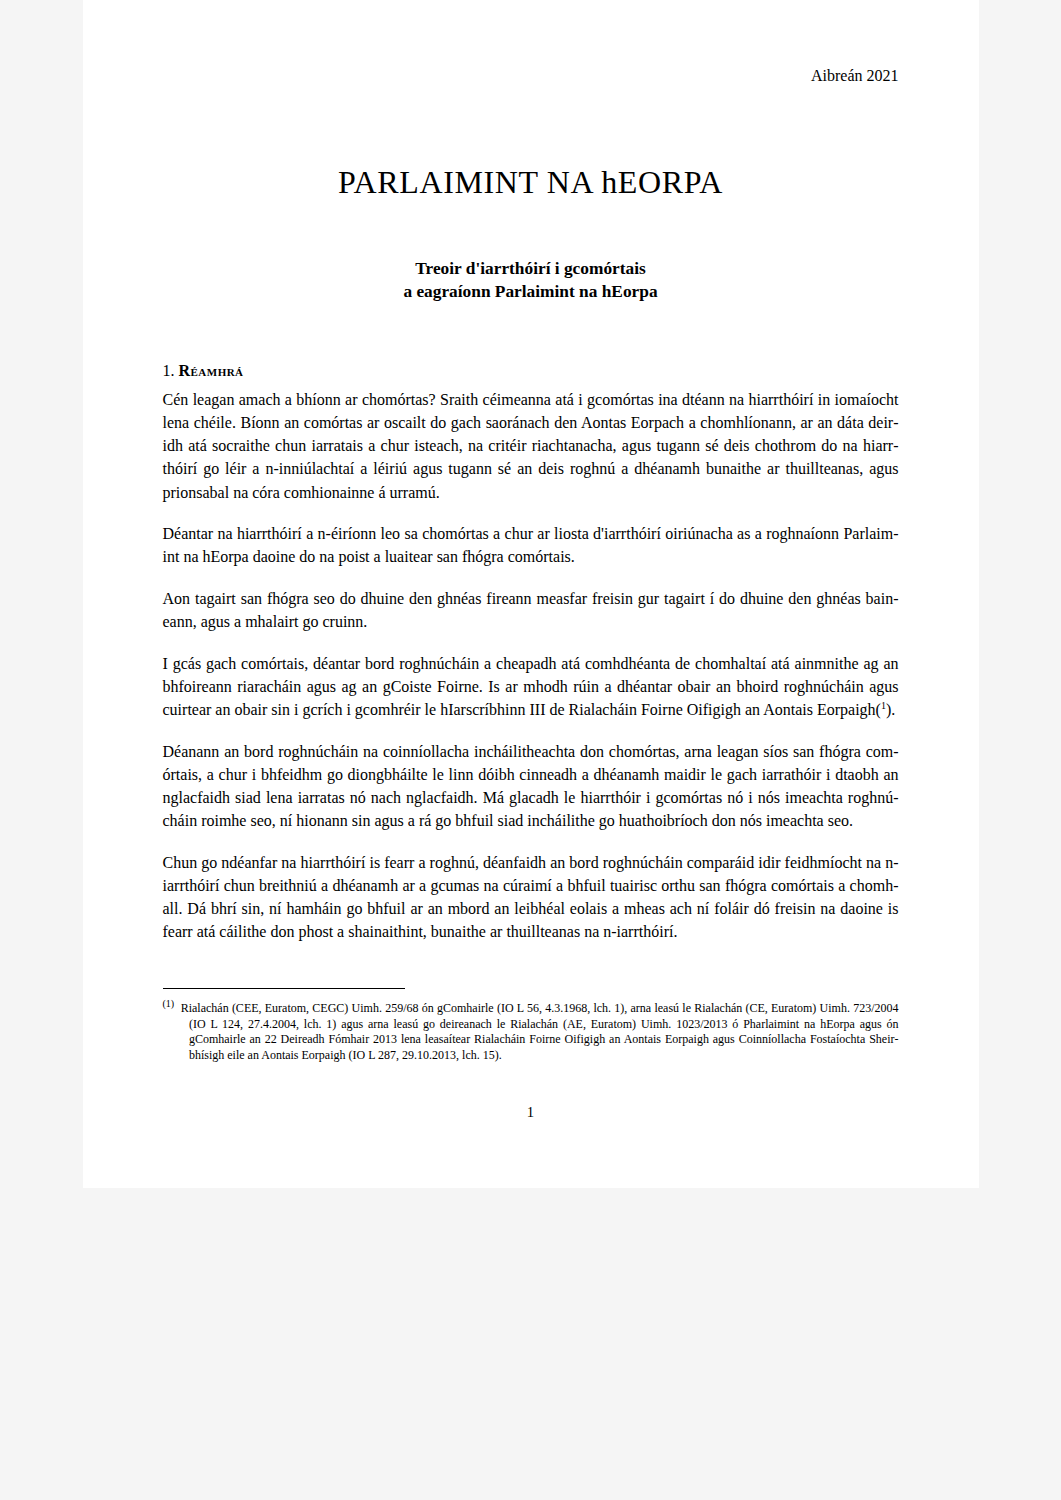Aibreán 2021
PARLAIMINT NA hEORPA
Treoir d'iarrthóirí i gcomórtais
a eagraíonn Parlaimint na hEorpa
1. Réamhrá
Cén leagan amach a bhíonn ar chomórtas? Sraith céimeanna atá i gcomórtas ina dtéann na hiarrthóirí in iomaíocht lena chéile. Bíonn an comórtas ar oscailt do gach saoránach den Aontas Eorpach a chomhlíonann, ar an dáta deiridh atá socraithe chun iarratais a chur isteach, na critéir riachtanacha, agus tugann sé deis chothrom do na hiarrthóirí go léir a n-inniúlachtaí a léiriú agus tugann sé an deis roghnú a dhéanamh bunaithe ar thuillteanas, agus prionsabal na córa comhionainne á urramú.
Déantar na hiarrthóirí a n-éiríonn leo sa chomórtas a chur ar liosta d'iarrthóirí oiriúnacha as a roghnaíonn Parlaimint na hEorpa daoine do na poist a luaitear san fhógra comórtais.
Aon tagairt san fhógra seo do dhuine den ghnéas fireann measfar freisin gur tagairt í do dhuine den ghnéas baineann, agus a mhalairt go cruinn.
I gcás gach comórtais, déantar bord roghnúcháin a cheapadh atá comhdhéanta de chomhaltaí atá ainmnithe ag an bhfoireann riaracháin agus ag an gCoiste Foirne. Is ar mhodh rúin a dhéantar obair an bhoird roghnúcháin agus cuirtear an obair sin i gcrích i gcomhréir le hIarscríbhinn III de Rialacháin Foirne Oifigigh an Aontais Eorpaigh(1).
Déanann an bord roghnúcháin na coinníollacha incháilitheachta don chomórtas, arna leagan síos san fhógra comórtais, a chur i bhfeidhm go diongbháilte le linn dóibh cinneadh a dhéanamh maidir le gach iarrathóir i dtaobh an nglacfaidh siad lena iarratas nó nach nglacfaidh. Má glacadh le hiarrthóir i gcomórtas nó i nós imeachta roghnúcháin roimhe seo, ní hionann sin agus a rá go bhfuil siad incháilithe go huathoibríoch don nós imeachta seo.
Chun go ndéanfar na hiarrthóirí is fearr a roghnú, déanfaidh an bord roghnúcháin comparáid idir feidhmíocht na n-iarrthóirí chun breithniú a dhéanamh ar a gcumas na cúraimí a bhfuil tuairisc orthu san fhógra comórtais a chomhall. Dá bhrí sin, ní hamháin go bhfuil ar an mbord an leibhéal eolais a mheas ach ní foláir dó freisin na daoine is fearr atá cáilithe don phost a shainaithint, bunaithe ar thuillteanas na n-iarrthóirí.
(1) Rialachán (CEE, Euratom, CEGC) Uimh. 259/68 ón gComhairle (IO L 56, 4.3.1968, lch. 1), arna leasú le Rialachán (CE, Euratom) Uimh. 723/2004 (IO L 124, 27.4.2004, lch. 1) agus arna leasú go deireanach le Rialachán (AE, Euratom) Uimh. 1023/2013 ó Pharlaimint na hEorpa agus ón gComhairle an 22 Deireadh Fómhair 2013 lena leasaítear Rialacháin Foirne Oifigigh an Aontais Eorpaigh agus Coinníollacha Fostaíochta Sheirbhísigh eile an Aontais Eorpaigh (IO L 287, 29.10.2013, lch. 15).
1